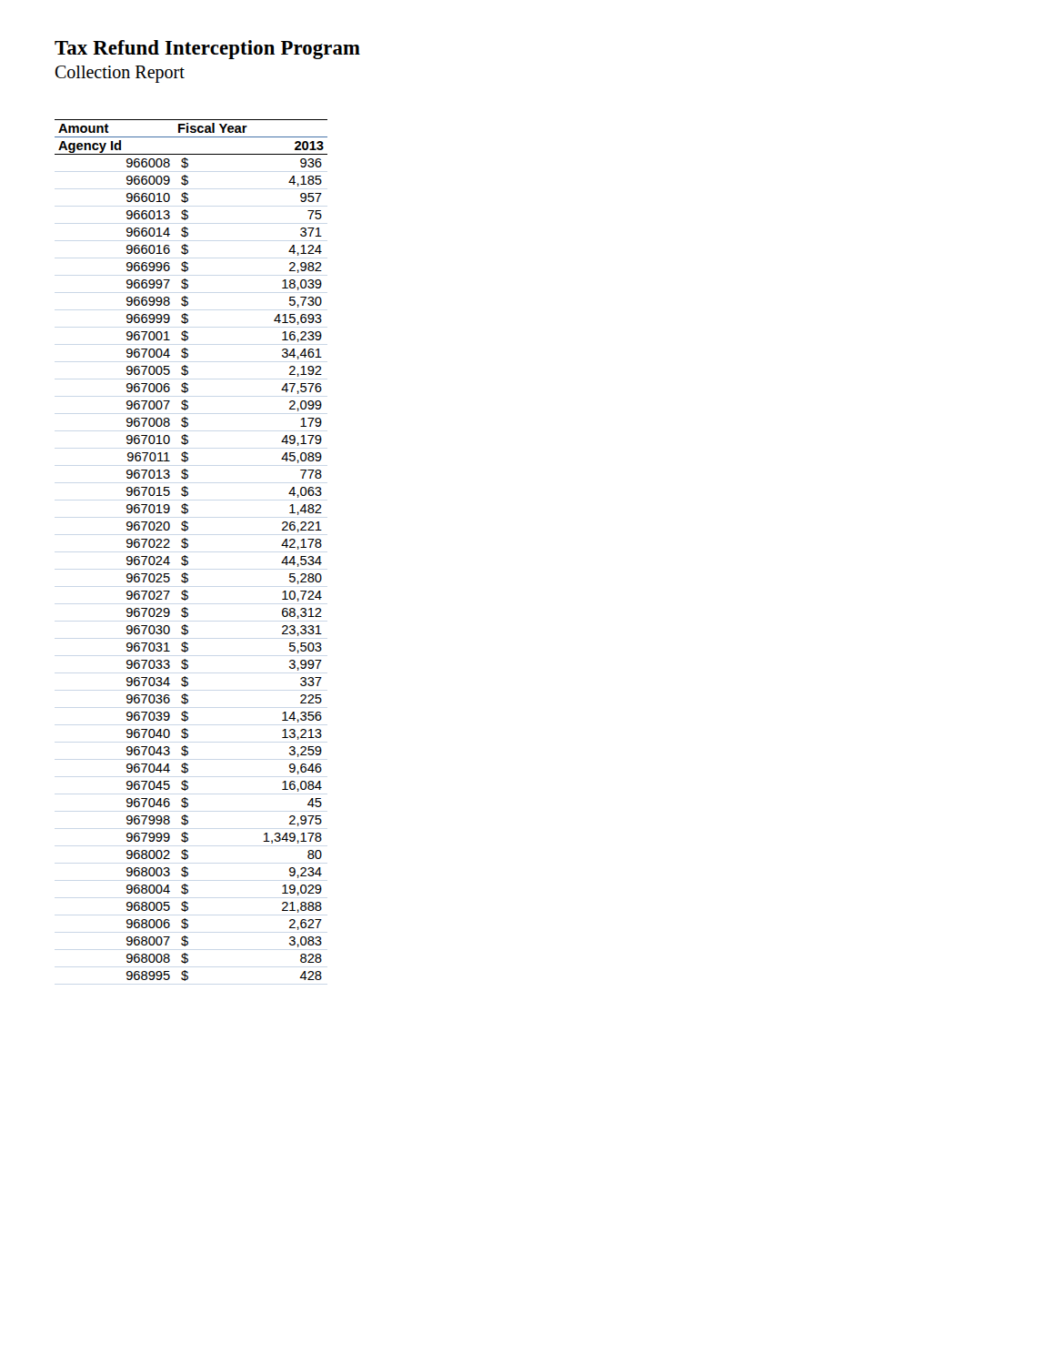Tax Refund Interception Program
Collection Report
| Amount | Fiscal Year |
| --- | --- |
| Agency Id | 2013 |
| 966008 | $ | 936 |
| 966009 | $ | 4,185 |
| 966010 | $ | 957 |
| 966013 | $ | 75 |
| 966014 | $ | 371 |
| 966016 | $ | 4,124 |
| 966996 | $ | 2,982 |
| 966997 | $ | 18,039 |
| 966998 | $ | 5,730 |
| 966999 | $ | 415,693 |
| 967001 | $ | 16,239 |
| 967004 | $ | 34,461 |
| 967005 | $ | 2,192 |
| 967006 | $ | 47,576 |
| 967007 | $ | 2,099 |
| 967008 | $ | 179 |
| 967010 | $ | 49,179 |
| 967011 | $ | 45,089 |
| 967013 | $ | 778 |
| 967015 | $ | 4,063 |
| 967019 | $ | 1,482 |
| 967020 | $ | 26,221 |
| 967022 | $ | 42,178 |
| 967024 | $ | 44,534 |
| 967025 | $ | 5,280 |
| 967027 | $ | 10,724 |
| 967029 | $ | 68,312 |
| 967030 | $ | 23,331 |
| 967031 | $ | 5,503 |
| 967033 | $ | 3,997 |
| 967034 | $ | 337 |
| 967036 | $ | 225 |
| 967039 | $ | 14,356 |
| 967040 | $ | 13,213 |
| 967043 | $ | 3,259 |
| 967044 | $ | 9,646 |
| 967045 | $ | 16,084 |
| 967046 | $ | 45 |
| 967998 | $ | 2,975 |
| 967999 | $ | 1,349,178 |
| 968002 | $ | 80 |
| 968003 | $ | 9,234 |
| 968004 | $ | 19,029 |
| 968005 | $ | 21,888 |
| 968006 | $ | 2,627 |
| 968007 | $ | 3,083 |
| 968008 | $ | 828 |
| 968995 | $ | 428 |